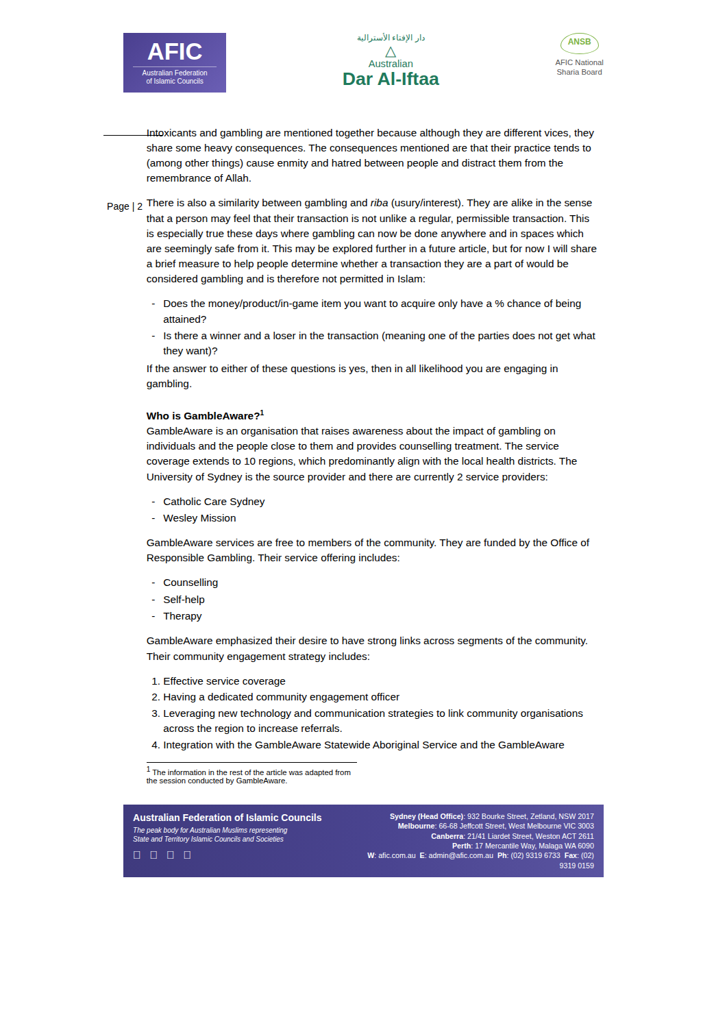AFIC Australian Federation
of Islamic Councils
دار الإفتاء الأسترالية △ Australian Dar Al-Iftaa
ANSB AFIC National
Sharia Board
Page | 2
Intoxicants and gambling are mentioned together because although they are different vices, they share some heavy consequences. The consequences mentioned are that their practice tends to (among other things) cause enmity and hatred between people and distract them from the remembrance of Allah.
There is also a similarity between gambling and riba (usury/interest). They are alike in the sense that a person may feel that their transaction is not unlike a regular, permissible transaction. This is especially true these days where gambling can now be done anywhere and in spaces which are seemingly safe from it. This may be explored further in a future article, but for now I will share a brief measure to help people determine whether a transaction they are a part of would be considered gambling and is therefore not permitted in Islam:
Does the money/product/in-game item you want to acquire only have a % chance of being attained?
Is there a winner and a loser in the transaction (meaning one of the parties does not get what they want)?
If the answer to either of these questions is yes, then in all likelihood you are engaging in gambling.
Who is GambleAware?1
GambleAware is an organisation that raises awareness about the impact of gambling on individuals and the people close to them and provides counselling treatment. The service coverage extends to 10 regions, which predominantly align with the local health districts. The University of Sydney is the source provider and there are currently 2 service providers:
Catholic Care Sydney
Wesley Mission
GambleAware services are free to members of the community. They are funded by the Office of Responsible Gambling. Their service offering includes:
Counselling
Self-help
Therapy
GambleAware emphasized their desire to have strong links across segments of the community. Their community engagement strategy includes:
Effective service coverage
Having a dedicated community engagement officer
Leveraging new technology and communication strategies to link community organisations across the region to increase referrals.
Integration with the GambleAware Statewide Aboriginal Service and the GambleAware
1 The information in the rest of the article was adapted from the session conducted by GambleAware.
Australian Federation of Islamic Councils The peak body for Australian Muslims representing
State and Territory Islamic Councils and Societies
   
Sydney (Head Office): 932 Bourke Street, Zetland, NSW 2017
Melbourne: 66-68 Jeffcott Street, West Melbourne VIC 3003
Canberra: 21/41 Liardet Street, Weston ACT 2611
Perth: 17 Mercantile Way, Malaga WA 6090
W: afic.com.au E: admin@afic.com.au Ph: (02) 9319 6733 Fax: (02) 9319 0159